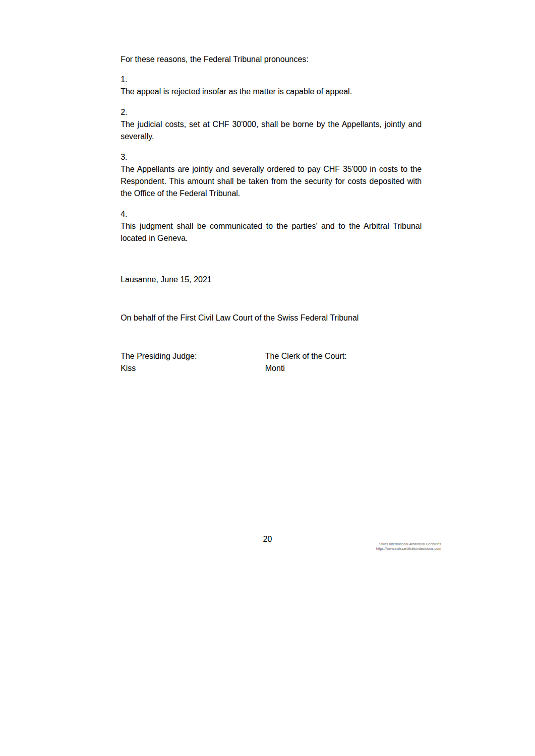For these reasons, the Federal Tribunal pronounces:
1.
The appeal is rejected insofar as the matter is capable of appeal.
2.
The judicial costs, set at CHF 30'000, shall be borne by the Appellants, jointly and severally.
3.
The Appellants are jointly and severally ordered to pay CHF 35'000 in costs to the Respondent. This amount shall be taken from the security for costs deposited with the Office of the Federal Tribunal.
4.
This judgment shall be communicated to the parties' and to the Arbitral Tribunal located in Geneva.
Lausanne, June 15, 2021
On behalf of the First Civil Law Court of the Swiss Federal Tribunal
| The Presiding Judge: | The Clerk of the Court: |
| Kiss | Monti |
20
Swiss International Arbitration Decisions
https://www.swissarbitrationdecisions.com